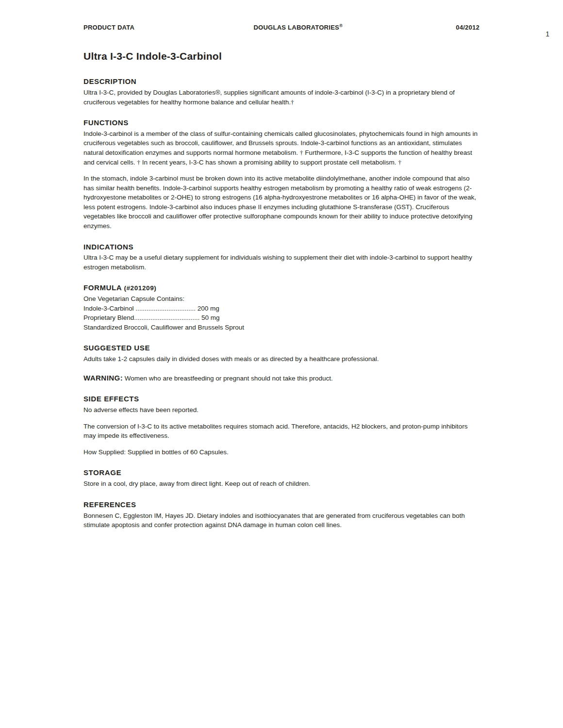1
PRODUCT DATA DOUGLAS LABORATORIES® 04/2012
Ultra I-3-C Indole-3-Carbinol
DESCRIPTION
Ultra I-3-C, provided by Douglas Laboratories®, supplies significant amounts of indole-3-carbinol (I-3-C) in a proprietary blend of cruciferous vegetables for healthy hormone balance and cellular health.†
FUNCTIONS
Indole-3-carbinol is a member of the class of sulfur-containing chemicals called glucosinolates, phytochemicals found in high amounts in cruciferous vegetables such as broccoli, cauliflower, and Brussels sprouts. Indole-3-carbinol functions as an antioxidant, stimulates natural detoxification enzymes and supports normal hormone metabolism. † Furthermore, I-3-C supports the function of healthy breast and cervical cells. † In recent years, I-3-C has shown a promising ability to support prostate cell metabolism. †
In the stomach, indole 3-carbinol must be broken down into its active metabolite diindolylmethane, another indole compound that also has similar health benefits. Indole-3-carbinol supports healthy estrogen metabolism by promoting a healthy ratio of weak estrogens (2-hydroxyestone metabolites or 2-OHE) to strong estrogens (16 alpha-hydroxyestrone metabolites or 16 alpha-OHE) in favor of the weak, less potent estrogens. Indole-3-carbinol also induces phase II enzymes including glutathione S-transferase (GST). Cruciferous vegetables like broccoli and cauliflower offer protective sulforophane compounds known for their ability to induce protective detoxifying enzymes.
INDICATIONS
Ultra I-3-C may be a useful dietary supplement for individuals wishing to supplement their diet with indole-3-carbinol to support healthy estrogen metabolism.
FORMULA (#201209)
One Vegetarian Capsule Contains:
Indole-3-Carbinol ................................. 200 mg
Proprietary Blend.................................... 50 mg
Standardized Broccoli, Cauliflower and Brussels Sprout
SUGGESTED USE
Adults take 1-2 capsules daily in divided doses with meals or as directed by a healthcare professional.
WARNING: Women who are breastfeeding or pregnant should not take this product.
SIDE EFFECTS
No adverse effects have been reported.
The conversion of I-3-C to its active metabolites requires stomach acid. Therefore, antacids, H2 blockers, and proton-pump inhibitors may impede its effectiveness.
How Supplied: Supplied in bottles of 60 Capsules.
STORAGE
Store in a cool, dry place, away from direct light. Keep out of reach of children.
REFERENCES
Bonnesen C, Eggleston IM, Hayes JD. Dietary indoles and isothiocyanates that are generated from cruciferous vegetables can both stimulate apoptosis and confer protection against DNA damage in human colon cell lines.